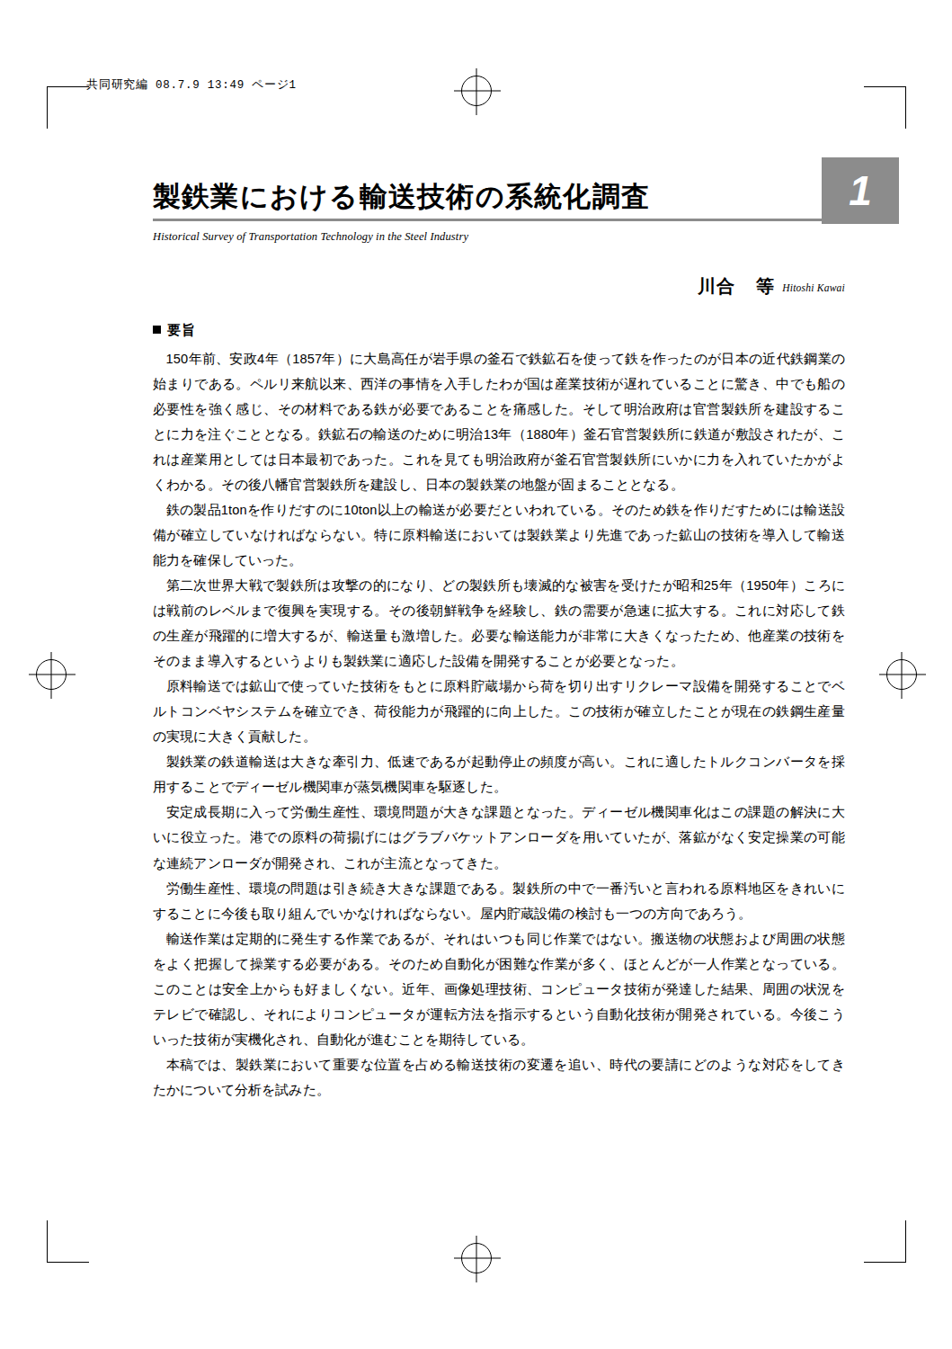共同研究編 08.7.9 13:49 ページ1
製鉄業における輸送技術の系統化調査
1
Historical Survey of Transportation Technology in the Steel Industry
川合　等Hitoshi Kawai
要旨
150年前、安政4年（1857年）に大島高任が岩手県の釜石で鉄鉱石を使って鉄を作ったのが日本の近代鉄鋼業の始まりである。ペルリ来航以来、西洋の事情を入手したわが国は産業技術が遅れていることに驚き、中でも船の必要性を強く感じ、その材料である鉄が必要であることを痛感した。そして明治政府は官営製鉄所を建設することに力を注ぐこととなる。鉄鉱石の輸送のために明治13年（1880年）釜石官営製鉄所に鉄道が敷設されたが、これは産業用としては日本最初であった。これを見ても明治政府が釜石官営製鉄所にいかに力を入れていたかがよくわかる。その後八幡官営製鉄所を建設し、日本の製鉄業の地盤が固まることとなる。
鉄の製品1tonを作りだすのに10ton以上の輸送が必要だといわれている。そのため鉄を作りだすためには輸送設備が確立していなければならない。特に原料輸送においては製鉄業より先進であった鉱山の技術を導入して輸送能力を確保していった。
第二次世界大戦で製鉄所は攻撃の的になり、どの製鉄所も壊滅的な被害を受けたが昭和25年（1950年）ころには戦前のレベルまで復興を実現する。その後朝鮮戦争を経験し、鉄の需要が急速に拡大する。これに対応して鉄の生産が飛躍的に増大するが、輸送量も激増した。必要な輸送能力が非常に大きくなったため、他産業の技術をそのまま導入するというよりも製鉄業に適応した設備を開発することが必要となった。
原料輸送では鉱山で使っていた技術をもとに原料貯蔵場から荷を切り出すリクレーマ設備を開発することでベルトコンベヤシステムを確立でき、荷役能力が飛躍的に向上した。この技術が確立したことが現在の鉄鋼生産量の実現に大きく貢献した。
製鉄業の鉄道輸送は大きな牽引力、低速であるが起動停止の頻度が高い。これに適したトルクコンバータを採用することでディーゼル機関車が蒸気機関車を駆逐した。
安定成長期に入って労働生産性、環境問題が大きな課題となった。ディーゼル機関車化はこの課題の解決に大いに役立った。港での原料の荷揚げにはグラブバケットアンローダを用いていたが、落鉱がなく安定操業の可能な連続アンローダが開発され、これが主流となってきた。
労働生産性、環境の問題は引き続き大きな課題である。製鉄所の中で一番汚いと言われる原料地区をきれいにすることに今後も取り組んでいかなければならない。屋内貯蔵設備の検討も一つの方向であろう。
輸送作業は定期的に発生する作業であるが、それはいつも同じ作業ではない。搬送物の状態および周囲の状態をよく把握して操業する必要がある。そのため自動化が困難な作業が多く、ほとんどが一人作業となっている。このことは安全上からも好ましくない。近年、画像処理技術、コンピュータ技術が発達した結果、周囲の状況をテレビで確認し、それによりコンピュータが運転方法を指示するという自動化技術が開発されている。今後こういった技術が実機化され、自動化が進むことを期待している。
本稿では、製鉄業において重要な位置を占める輸送技術の変遷を追い、時代の要請にどのような対応をしてきたかについて分析を試みた。